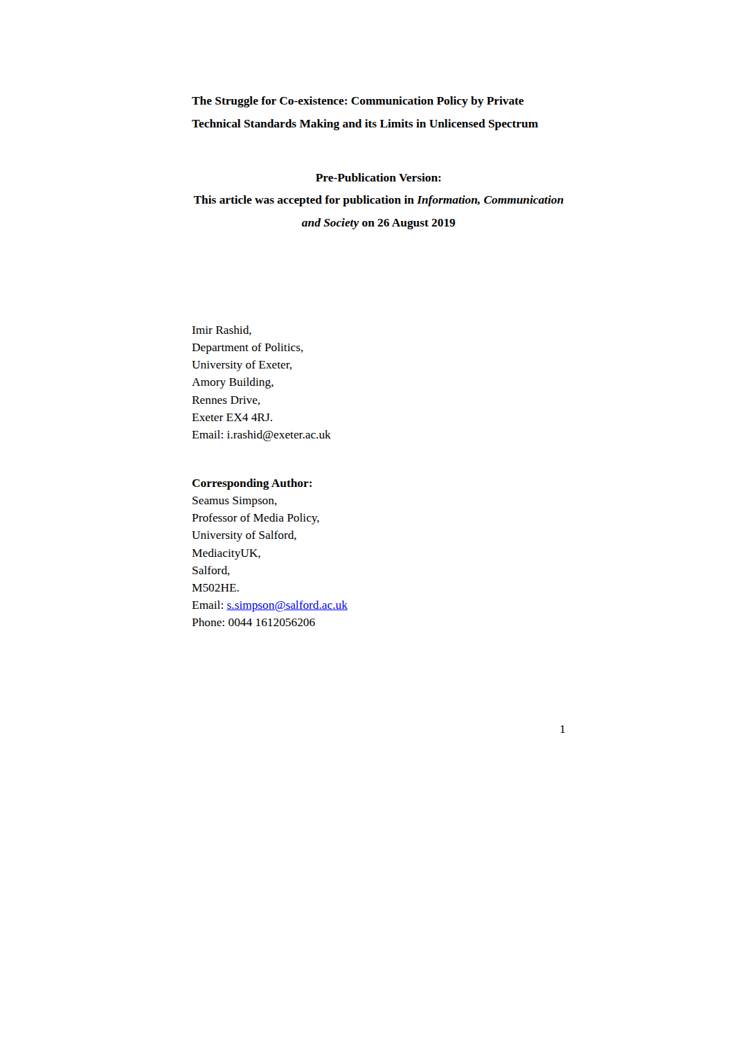The Struggle for Co-existence: Communication Policy by Private Technical Standards Making and its Limits in Unlicensed Spectrum
Pre-Publication Version:
This article was accepted for publication in Information, Communication and Society on 26 August 2019
Imir Rashid,
Department of Politics,
University of Exeter,
Amory Building,
Rennes Drive,
Exeter EX4 4RJ.
Email: i.rashid@exeter.ac.uk
Corresponding Author:
Seamus Simpson,
Professor of Media Policy,
University of Salford,
MediacityUK,
Salford,
M502HE.
Email: s.simpson@salford.ac.uk
Phone: 0044 1612056206
1